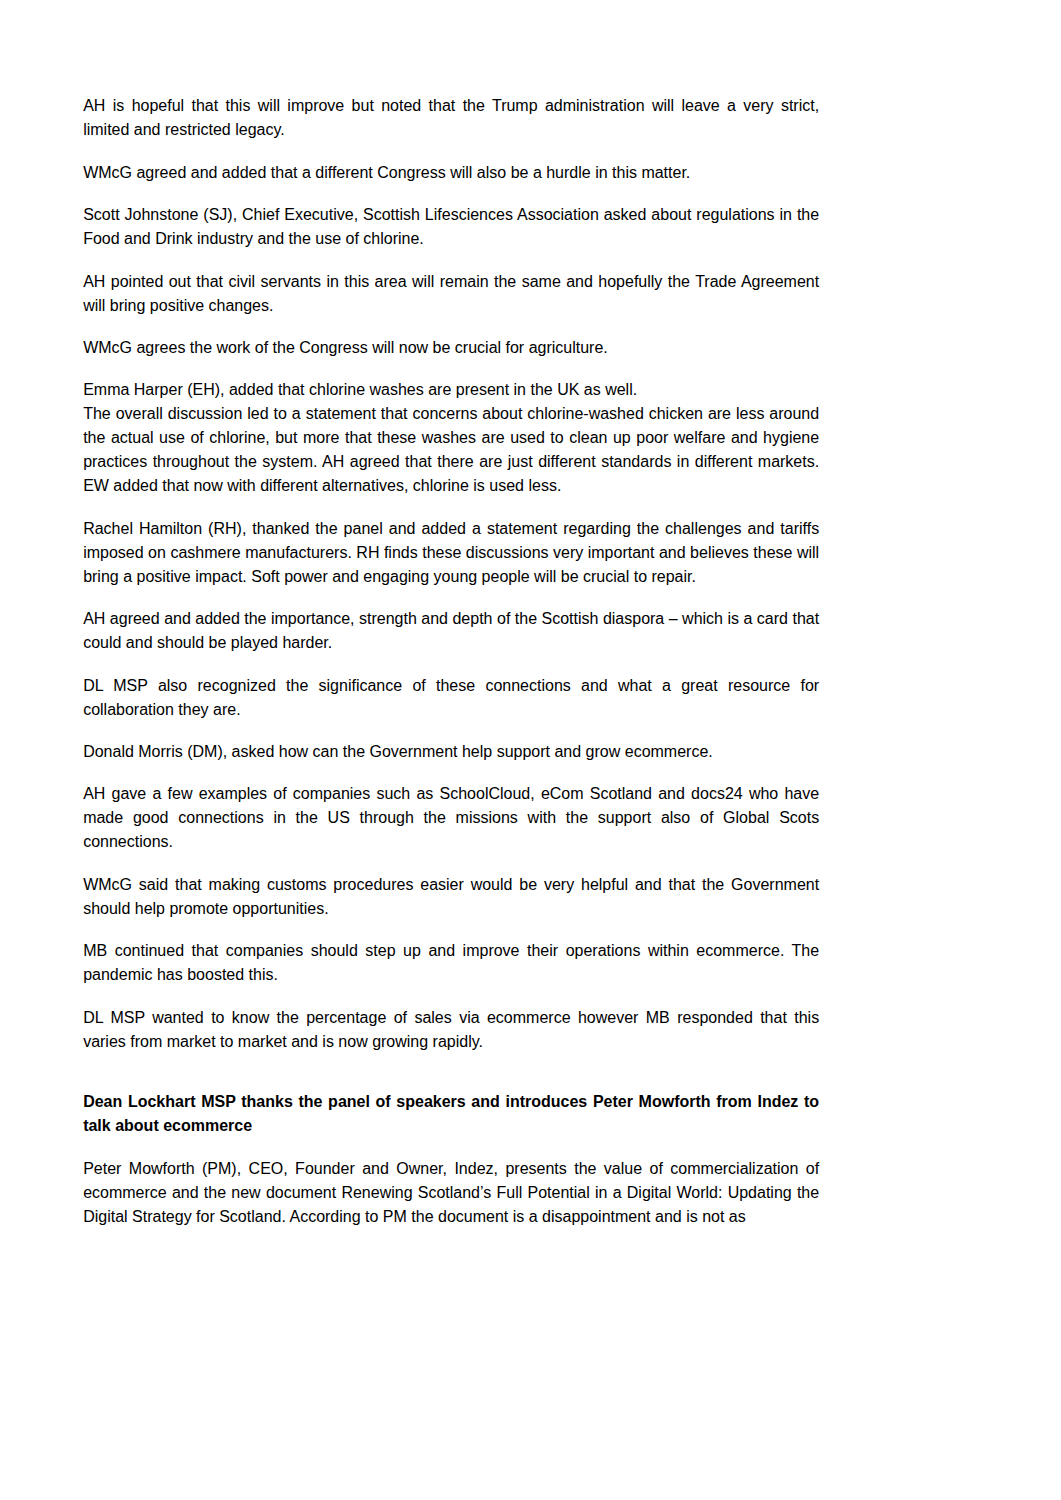AH is hopeful that this will improve but noted that the Trump administration will leave a very strict, limited and restricted legacy.
WMcG agreed and added that a different Congress will also be a hurdle in this matter.
Scott Johnstone (SJ), Chief Executive, Scottish Lifesciences Association asked about regulations in the Food and Drink industry and the use of chlorine.
AH pointed out that civil servants in this area will remain the same and hopefully the Trade Agreement will bring positive changes.
WMcG agrees the work of the Congress will now be crucial for agriculture.
Emma Harper (EH), added that chlorine washes are present in the UK as well.
The overall discussion led to a statement that concerns about chlorine-washed chicken are less around the actual use of chlorine, but more that these washes are used to clean up poor welfare and hygiene practices throughout the system. AH agreed that there are just different standards in different markets. EW added that now with different alternatives, chlorine is used less.
Rachel Hamilton (RH), thanked the panel and added a statement regarding the challenges and tariffs imposed on cashmere manufacturers. RH finds these discussions very important and believes these will bring a positive impact. Soft power and engaging young people will be crucial to repair.
AH agreed and added the importance, strength and depth of the Scottish diaspora – which is a card that could and should be played harder.
DL MSP also recognized the significance of these connections and what a great resource for collaboration they are.
Donald Morris (DM), asked how can the Government help support and grow ecommerce.
AH gave a few examples of companies such as SchoolCloud, eCom Scotland and docs24 who have made good connections in the US through the missions with the support also of Global Scots connections.
WMcG said that making customs procedures easier would be very helpful and that the Government should help promote opportunities.
MB continued that companies should step up and improve their operations within ecommerce. The pandemic has boosted this.
DL MSP wanted to know the percentage of sales via ecommerce however MB responded that this varies from market to market and is now growing rapidly.
Dean Lockhart MSP thanks the panel of speakers and introduces Peter Mowforth from Indez to talk about ecommerce
Peter Mowforth (PM), CEO, Founder and Owner, Indez, presents the value of commercialization of ecommerce and the new document Renewing Scotland’s Full Potential in a Digital World: Updating the Digital Strategy for Scotland. According to PM the document is a disappointment and is not as